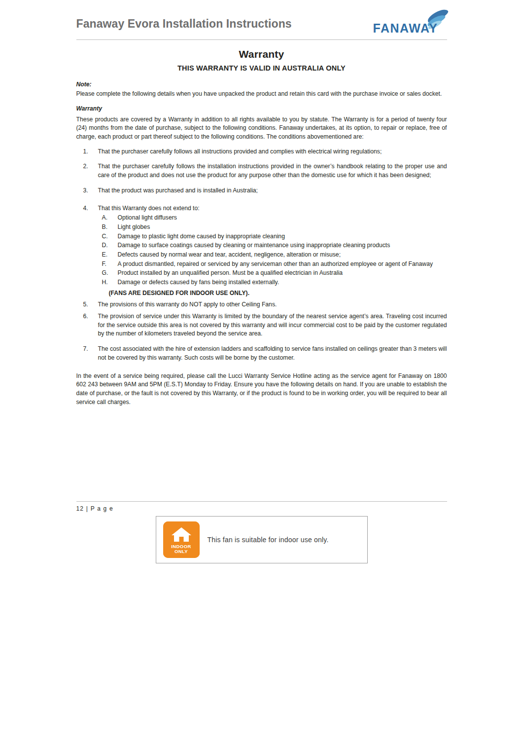Fanaway Evora Installation Instructions
FANAWAY
Warranty
THIS WARRANTY IS VALID IN AUSTRALIA ONLY
Note:
Please complete the following details when you have unpacked the product and retain this card with the purchase invoice or sales docket.
Warranty
These products are covered by a Warranty in addition to all rights available to you by statute. The Warranty is for a period of twenty four (24) months from the date of purchase, subject to the following conditions. Fanaway undertakes, at its option, to repair or replace, free of charge, each product or part thereof subject to the following conditions. The conditions abovementioned are:
That the purchaser carefully follows all instructions provided and complies with electrical wiring regulations;
That the purchaser carefully follows the installation instructions provided in the owner’s handbook relating to the proper use and care of the product and does not use the product for any purpose other than the domestic use for which it has been designed;
That the product was purchased and is installed in Australia;
That this Warranty does not extend to:
Optional light diffusers
Light globes
Damage to plastic light dome caused by inappropriate cleaning
Damage to surface coatings caused by cleaning or maintenance using inappropriate cleaning products
Defects caused by normal wear and tear, accident, negligence, alteration or misuse;
A product dismantled, repaired or serviced by any serviceman other than an authorized employee or agent of Fanaway
Product installed by an unqualified person. Must be a qualified electrician in Australia
Damage or defects caused by fans being installed externally.
(FANS ARE DESIGNED FOR INDOOR USE ONLY).
The provisions of this warranty do NOT apply to other Ceiling Fans.
The provision of service under this Warranty is limited by the boundary of the nearest service agent’s area. Traveling cost incurred for the service outside this area is not covered by this warranty and will incur commercial cost to be paid by the customer regulated by the number of kilometers traveled beyond the service area.
The cost associated with the hire of extension ladders and scaffolding to service fans installed on ceilings greater than 3 meters will not be covered by this warranty. Such costs will be borne by the customer.
In the event of a service being required, please call the Lucci Warranty Service Hotline acting as the service agent for Fanaway on 1800 602 243 between 9AM and 5PM (E.S.T) Monday to Friday. Ensure you have the following details on hand. If you are unable to establish the date of purchase, or the fault is not covered by this Warranty, or if the product is found to be in working order, you will be required to bear all service call charges.
12 | P a g e
INDOOR
ONLY
This fan is suitable for indoor use only.